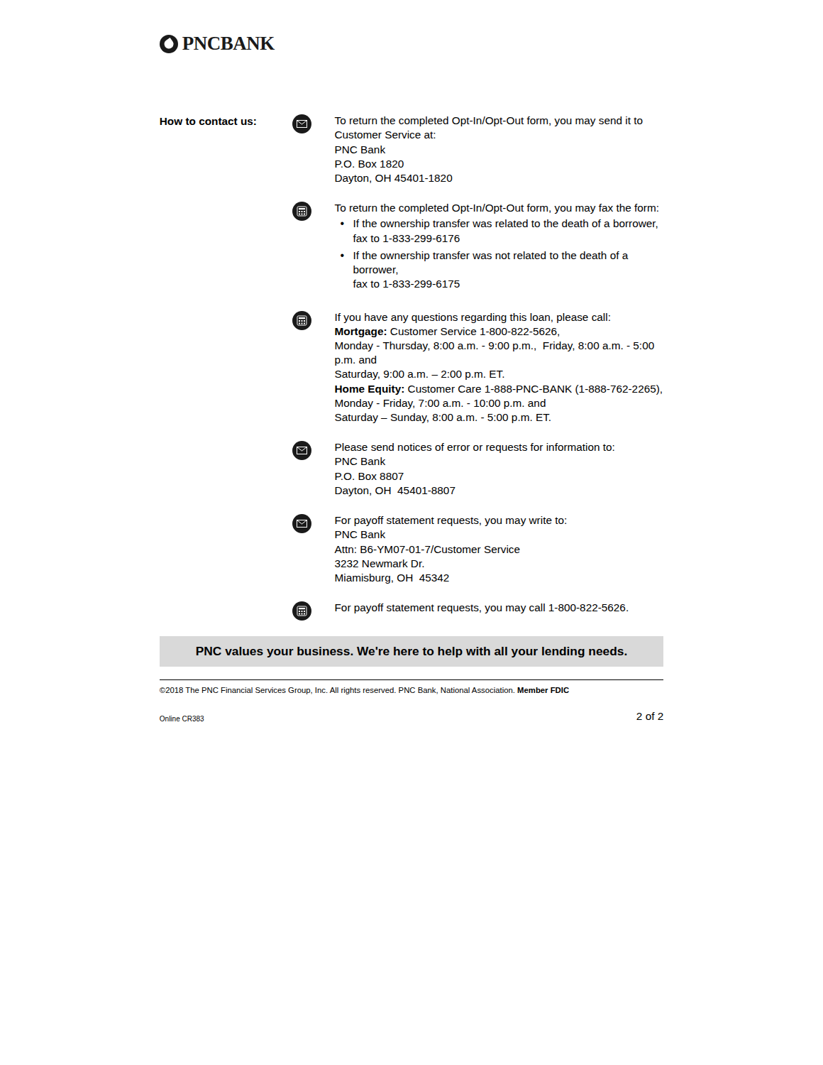PNCBANK
How to contact us:
To return the completed Opt-In/Opt-Out form, you may send it to Customer Service at:
PNC Bank
P.O. Box 1820
Dayton, OH 45401-1820
To return the completed Opt-In/Opt-Out form, you may fax the form:
If the ownership transfer was related to the death of a borrower,
fax to 1-833-299-6176
If the ownership transfer was not related to the death of a borrower,
fax to 1-833-299-6175
If you have any questions regarding this loan, please call:
Mortgage: Customer Service 1-800-822-5626,
Monday - Thursday, 8:00 a.m. - 9:00 p.m., Friday, 8:00 a.m. - 5:00 p.m. and
Saturday, 9:00 a.m. – 2:00 p.m. ET.
Home Equity: Customer Care 1-888-PNC-BANK (1-888-762-2265),
Monday - Friday, 7:00 a.m. - 10:00 p.m. and
Saturday – Sunday, 8:00 a.m. - 5:00 p.m. ET.
Please send notices of error or requests for information to:
PNC Bank
P.O. Box 8807
Dayton, OH 45401-8807
For payoff statement requests, you may write to:
PNC Bank
Attn: B6-YM07-01-7/Customer Service
3232 Newmark Dr.
Miamisburg, OH 45342
For payoff statement requests, you may call 1-800-822-5626.
PNC values your business. We're here to help with all your lending needs.
©2018 The PNC Financial Services Group, Inc. All rights reserved. PNC Bank, National Association. Member FDIC
Online CR383
2 of 2